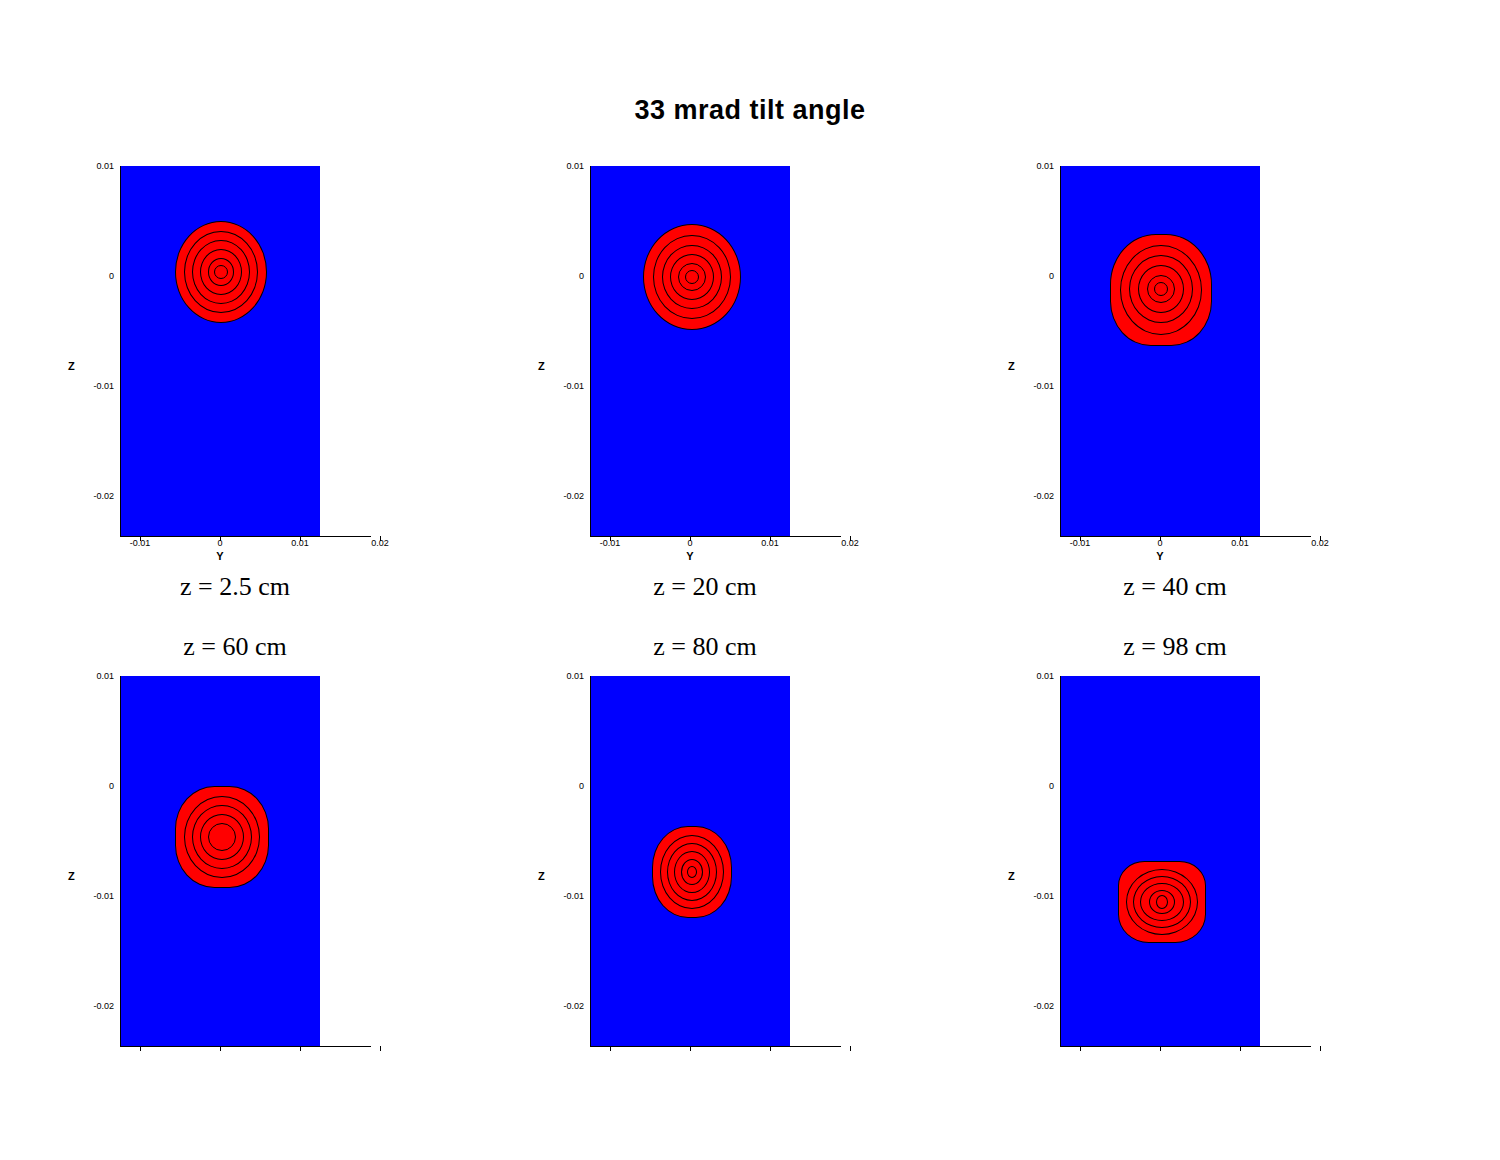33 mrad tilt angle
Z
0.01
0
-0.01
-0.02
-0.01
0
0.01
0.02
Y
z = 2.5 cm
Z
0.01
0
-0.01
-0.02
-0.01
0
0.01
0.02
Y
z = 20 cm
Z
0.01
0
-0.01
-0.02
-0.01
0
0.01
0.02
Y
z = 40 cm
z = 60 cm
Z
0.01
0
-0.01
-0.02
z = 80 cm
Z
0.01
0
-0.01
-0.02
z = 98 cm
Z
0.01
0
-0.01
-0.02